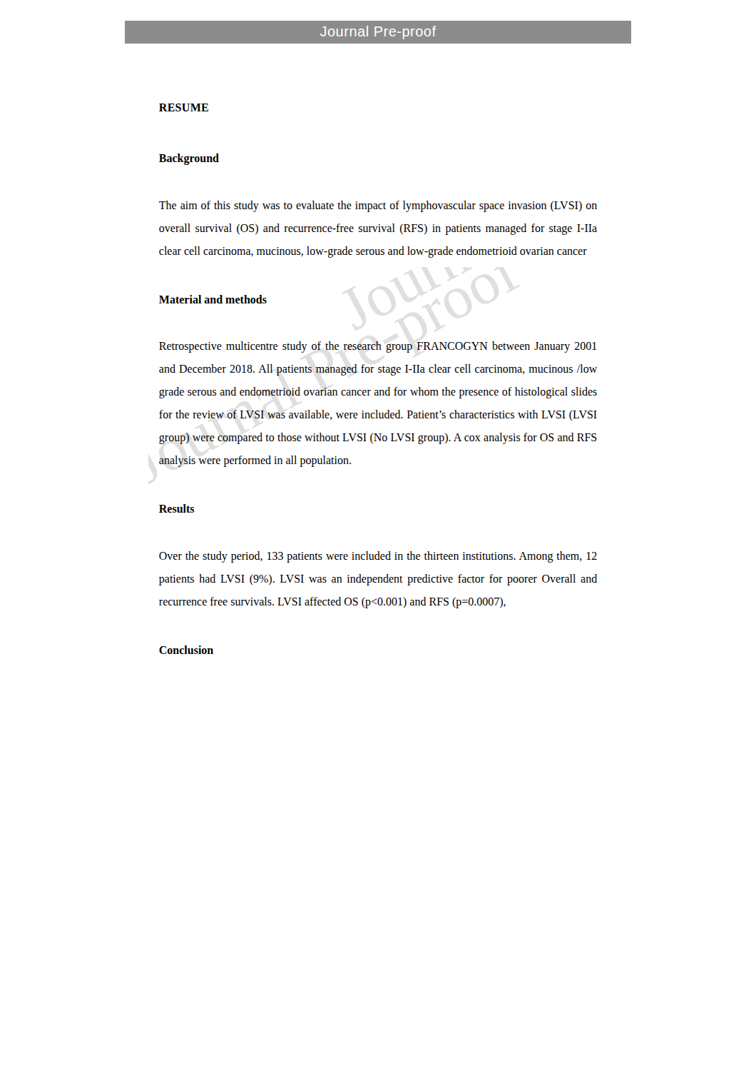Journal Pre-proof
Journal Pre-proof Journal Pre-proof
RESUME
Background
The aim of this study was to evaluate the impact of lymphovascular space invasion (LVSI) on overall survival (OS) and recurrence-free survival (RFS) in patients managed for stage I-IIa clear cell carcinoma, mucinous, low-grade serous and low-grade endometrioid ovarian cancer
Material and methods
Retrospective multicentre study of the research group FRANCOGYN between January 2001 and December 2018. All patients managed for stage I-IIa clear cell carcinoma, mucinous /low grade serous and endometrioid ovarian cancer and for whom the presence of histological slides for the review of LVSI was available, were included. Patient’s characteristics with LVSI (LVSI group) were compared to those without LVSI (No LVSI group). A cox analysis for OS and RFS analysis were performed in all population.
Results
Over the study period, 133 patients were included in the thirteen institutions. Among them, 12 patients had LVSI (9%). LVSI was an independent predictive factor for poorer Overall and recurrence free survivals. LVSI affected OS (p<0.001) and RFS (p=0.0007),
Conclusion